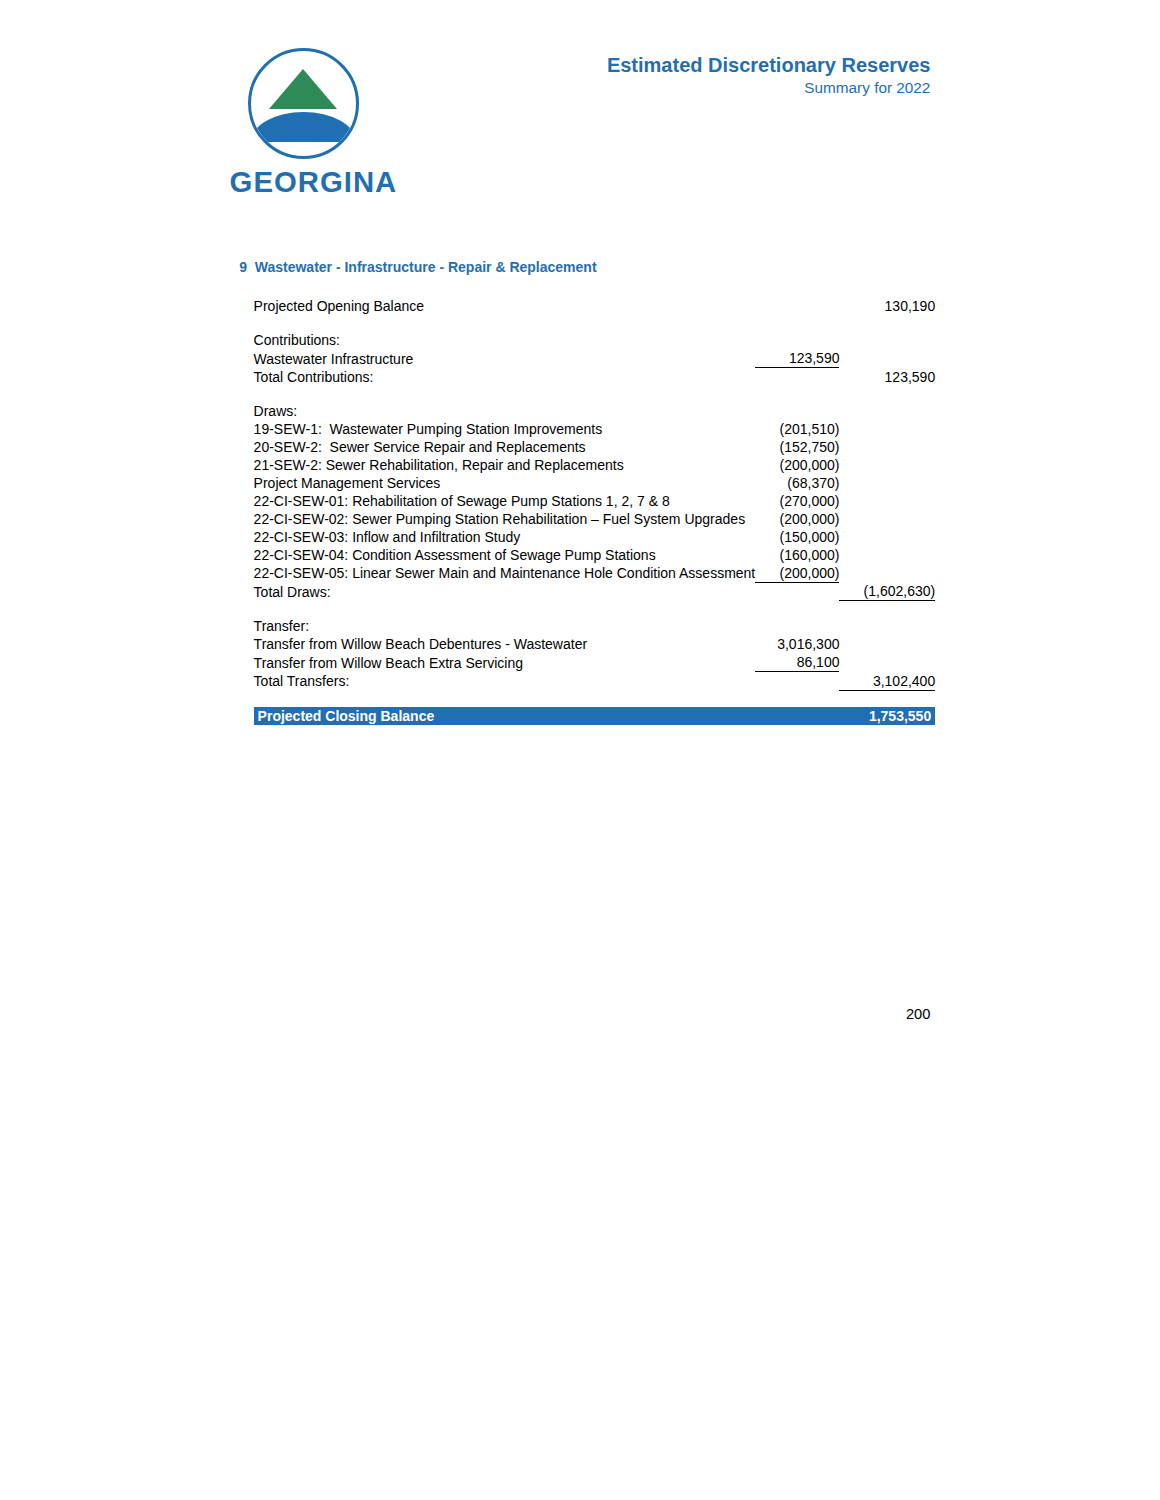GEORGINA
Estimated Discretionary Reserves
Summary for 2022
9 Wastewater - Infrastructure - Repair & Replacement
| Projected Opening Balance | | 130,190 |
| Contributions: | | |
| Wastewater Infrastructure | 123,590 | |
| Total Contributions: | | 123,590 |
| Draws: | | |
| 19-SEW-1: Wastewater Pumping Station Improvements | (201,510) | |
| 20-SEW-2: Sewer Service Repair and Replacements | (152,750) | |
| 21-SEW-2: Sewer Rehabilitation, Repair and Replacements | (200,000) | |
| Project Management Services | (68,370) | |
| 22-CI-SEW-01: Rehabilitation of Sewage Pump Stations 1, 2, 7 & 8 | (270,000) | |
| 22-CI-SEW-02: Sewer Pumping Station Rehabilitation – Fuel System Upgrades | (200,000) | |
| 22-CI-SEW-03: Inflow and Infiltration Study | (150,000) | |
| 22-CI-SEW-04: Condition Assessment of Sewage Pump Stations | (160,000) | |
| 22-CI-SEW-05: Linear Sewer Main and Maintenance Hole Condition Assessment | (200,000) | |
| Total Draws: | | (1,602,630) |
| Transfer: | | |
| Transfer from Willow Beach Debentures - Wastewater | 3,016,300 | |
| Transfer from Willow Beach Extra Servicing | 86,100 | |
| Total Transfers: | | 3,102,400 |
| Projected Closing Balance | | 1,753,550 |
200